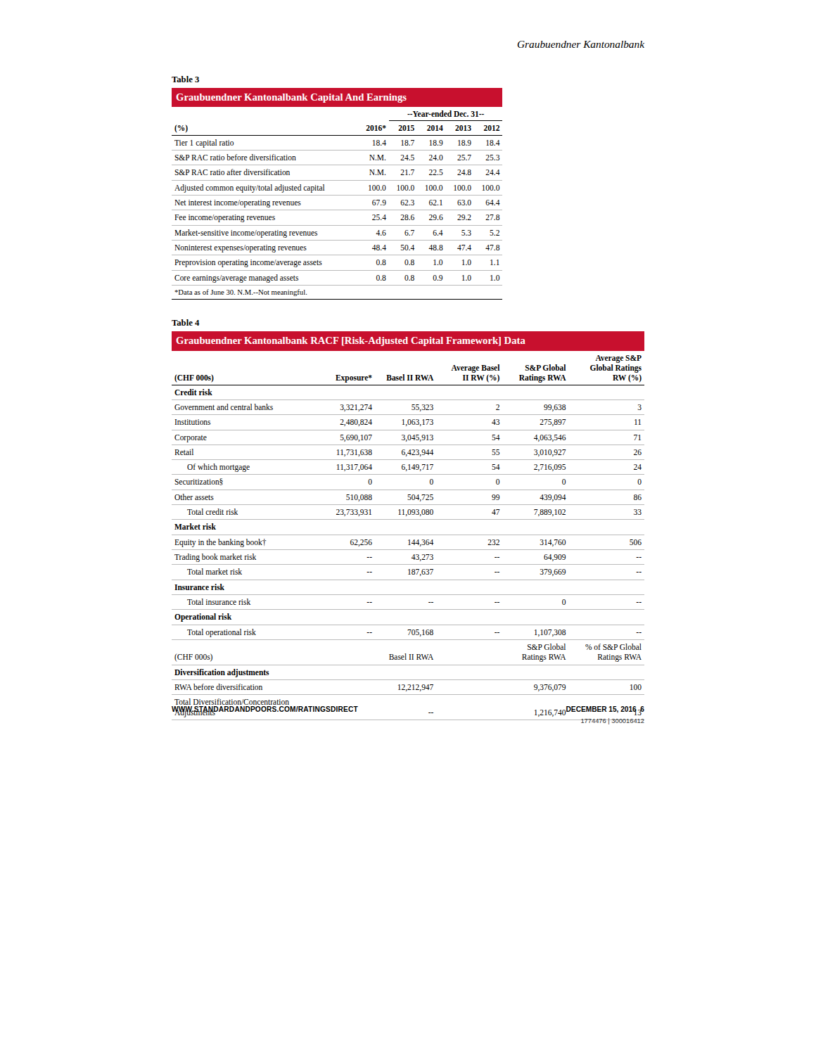Graubuendner Kantonalbank
Table 3
Graubuendner Kantonalbank Capital And Earnings
| | | --Year-ended Dec. 31-- |
| (%) | 2016* | 2015 | 2014 | 2013 | 2012 |
| Tier 1 capital ratio | 18.4 | 18.7 | 18.9 | 18.9 | 18.4 |
| S&P RAC ratio before diversification | N.M. | 24.5 | 24.0 | 25.7 | 25.3 |
| S&P RAC ratio after diversification | N.M. | 21.7 | 22.5 | 24.8 | 24.4 |
| Adjusted common equity/total adjusted capital | 100.0 | 100.0 | 100.0 | 100.0 | 100.0 |
| Net interest income/operating revenues | 67.9 | 62.3 | 62.1 | 63.0 | 64.4 |
| Fee income/operating revenues | 25.4 | 28.6 | 29.6 | 29.2 | 27.8 |
| Market-sensitive income/operating revenues | 4.6 | 6.7 | 6.4 | 5.3 | 5.2 |
| Noninterest expenses/operating revenues | 48.4 | 50.4 | 48.8 | 47.4 | 47.8 |
| Preprovision operating income/average assets | 0.8 | 0.8 | 1.0 | 1.0 | 1.1 |
| Core earnings/average managed assets | 0.8 | 0.8 | 0.9 | 1.0 | 1.0 |
| *Data as of June 30. N.M.--Not meaningful. |
Table 4
Graubuendner Kantonalbank RACF [Risk-Adjusted Capital Framework] Data
| (CHF 000s) | Exposure* | Basel II RWA | Average Basel II RW (%) | S&P Global Ratings RWA | Average S&P Global Ratings RW (%) |
| Credit risk | | | | | |
| Government and central banks | 3,321,274 | 55,323 | 2 | 99,638 | 3 |
| Institutions | 2,480,824 | 1,063,173 | 43 | 275,897 | 11 |
| Corporate | 5,690,107 | 3,045,913 | 54 | 4,063,546 | 71 |
| Retail | 11,731,638 | 6,423,944 | 55 | 3,010,927 | 26 |
| Of which mortgage | 11,317,064 | 6,149,717 | 54 | 2,716,095 | 24 |
| Securitization§ | 0 | 0 | 0 | 0 | 0 |
| Other assets | 510,088 | 504,725 | 99 | 439,094 | 86 |
| Total credit risk | 23,733,931 | 11,093,080 | 47 | 7,889,102 | 33 |
| Market risk | | | | | |
| Equity in the banking book† | 62,256 | 144,364 | 232 | 314,760 | 506 |
| Trading book market risk | -- | 43,273 | -- | 64,909 | -- |
| Total market risk | -- | 187,637 | -- | 379,669 | -- |
| Insurance risk | | | | | |
| Total insurance risk | -- | -- | -- | 0 | -- |
| Operational risk | | | | | |
| Total operational risk | -- | 705,168 | -- | 1,107,308 | -- |
| (CHF 000s) | | Basel II RWA | | S&P Global Ratings RWA | % of S&P Global Ratings RWA |
| Diversification adjustments | | | | | |
| RWA before diversification | | 12,212,947 | | 9,376,079 | 100 |
| Total Diversification/Concentration Adjustments | | -- | | 1,216,740 | 13 |
WWW.STANDARDANDPOORS.COM/RATINGSDIRECT DECEMBER 15, 2016 6
1774476 | 300016412